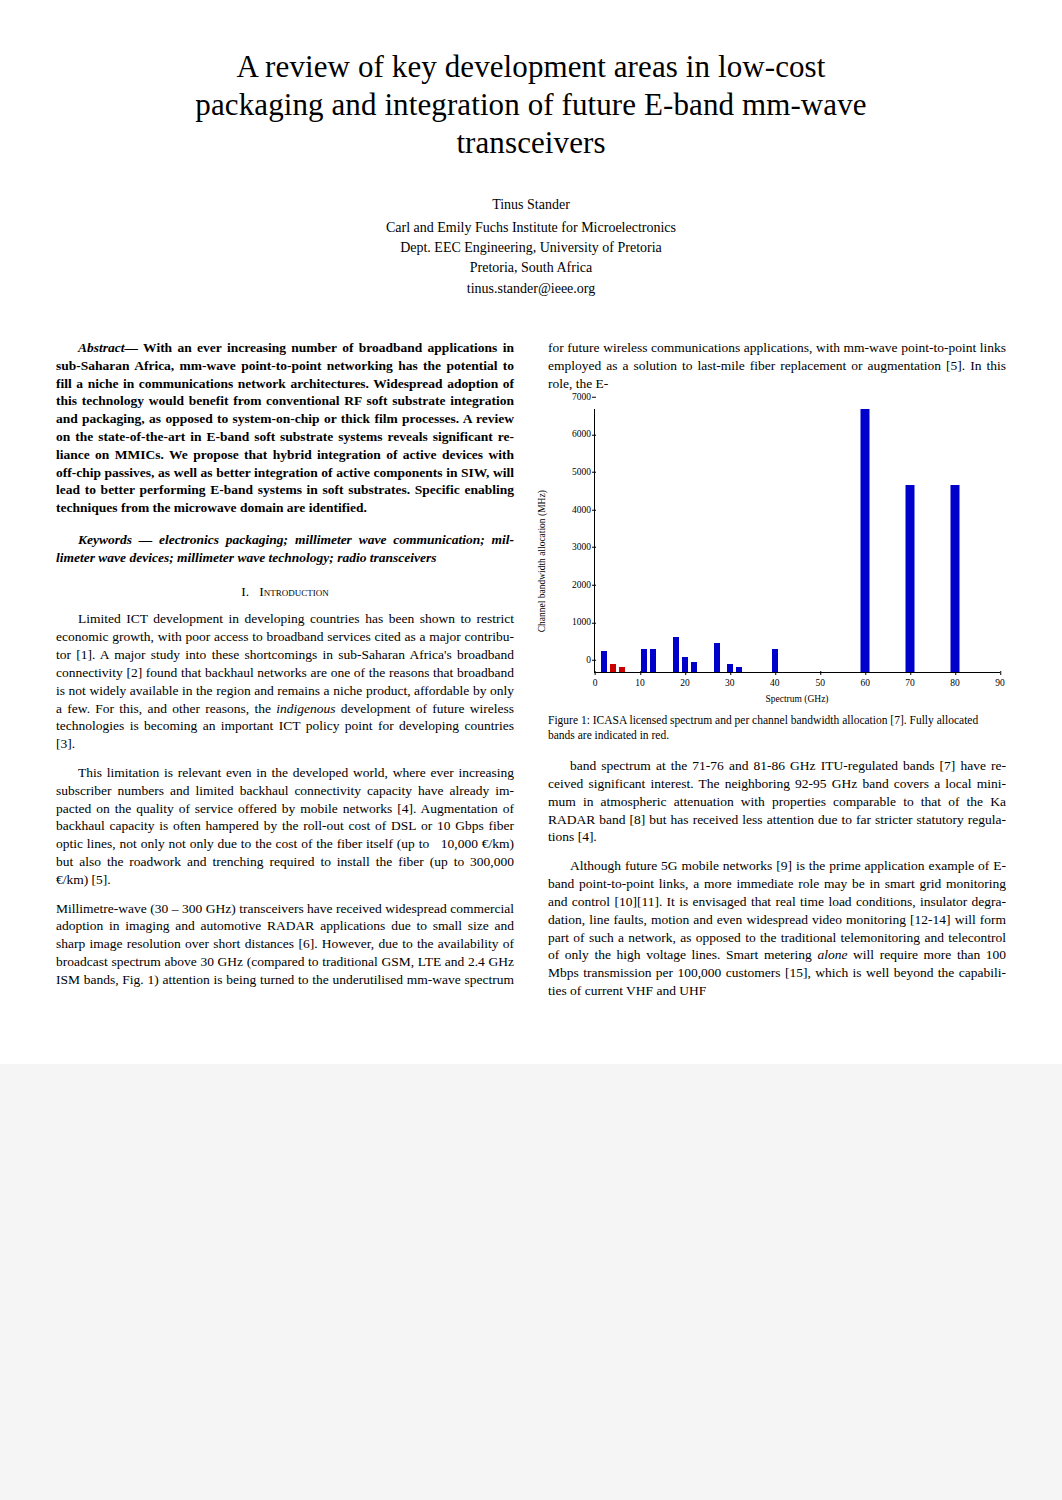A review of key development areas in low-cost
packaging and integration of future E-band mm-wave
transceivers
Tinus Stander
Carl and Emily Fuchs Institute for Microelectronics
Dept. EEC Engineering, University of Pretoria
Pretoria, South Africa
tinus.stander@ieee.org
Abstract— With an ever increasing number of broadband applications in sub-Saharan Africa, mm-wave point-to-point networking has the potential to fill a niche in communications network architectures. Widespread adoption of this technology would benefit from conventional RF soft substrate integration and packaging, as opposed to system-on-chip or thick film processes. A review on the state-of-the-art in E-band soft substrate systems reveals significant reliance on MMICs. We propose that hybrid integration of active devices with off-chip passives, as well as better integration of active components in SIW, will lead to better performing E-band systems in soft substrates. Specific enabling techniques from the microwave domain are identified.
Keywords — electronics packaging; millimeter wave communication; millimeter wave devices; millimeter wave technology; radio transceivers
I. Introduction
Limited ICT development in developing countries has been shown to restrict economic growth, with poor access to broadband services cited as a major contributor [1]. A major study into these shortcomings in sub-Saharan Africa's broadband connectivity [2] found that backhaul networks are one of the reasons that broadband is not widely available in the region and remains a niche product, affordable by only a few. For this, and other reasons, the indigenous development of future wireless technologies is becoming an important ICT policy point for developing countries [3].
This limitation is relevant even in the developed world, where ever increasing subscriber numbers and limited backhaul connectivity capacity have already impacted on the quality of service offered by mobile networks [4]. Augmentation of backhaul capacity is often hampered by the roll-out cost of DSL or 10 Gbps fiber optic lines, not only not only due to the cost of the fiber itself (up to 10,000 €/km) but also the roadwork and trenching required to install the fiber (up to 300,000 €/km) [5].
Millimetre-wave (30 – 300 GHz) transceivers have received widespread commercial adoption in imaging and automotive RADAR applications due to small size and sharp image resolution over short distances [6]. However, due to the availability of broadcast spectrum above 30 GHz (compared to traditional GSM, LTE and 2.4 GHz ISM bands, Fig. 1) attention is being turned to the underutilised mm-wave spectrum for future wireless communications applications, with mm-wave point-to-point links employed as a solution to last-mile fiber replacement or augmentation [5]. In this role, the E-
Channel bandwidth allocation (MHz)
7000
6000
5000
4000
3000
2000
1000
0
0
10
20
30
40
50
60
70
80
90
Spectrum (GHz)
Figure 1: ICASA licensed spectrum and per channel bandwidth allocation [7]. Fully allocated bands are indicated in red.
band spectrum at the 71-76 and 81-86 GHz ITU-regulated bands [7] have received significant interest. The neighboring 92-95 GHz band covers a local minimum in atmospheric attenuation with properties comparable to that of the Ka RADAR band [8] but has received less attention due to far stricter statutory regulations [4].
Although future 5G mobile networks [9] is the prime application example of E-band point-to-point links, a more immediate role may be in smart grid monitoring and control [10][11]. It is envisaged that real time load conditions, insulator degradation, line faults, motion and even widespread video monitoring [12-14] will form part of such a network, as opposed to the traditional telemonitoring and telecontrol of only the high voltage lines. Smart metering alone will require more than 100 Mbps transmission per 100,000 customers [15], which is well beyond the capabilities of current VHF and UHF